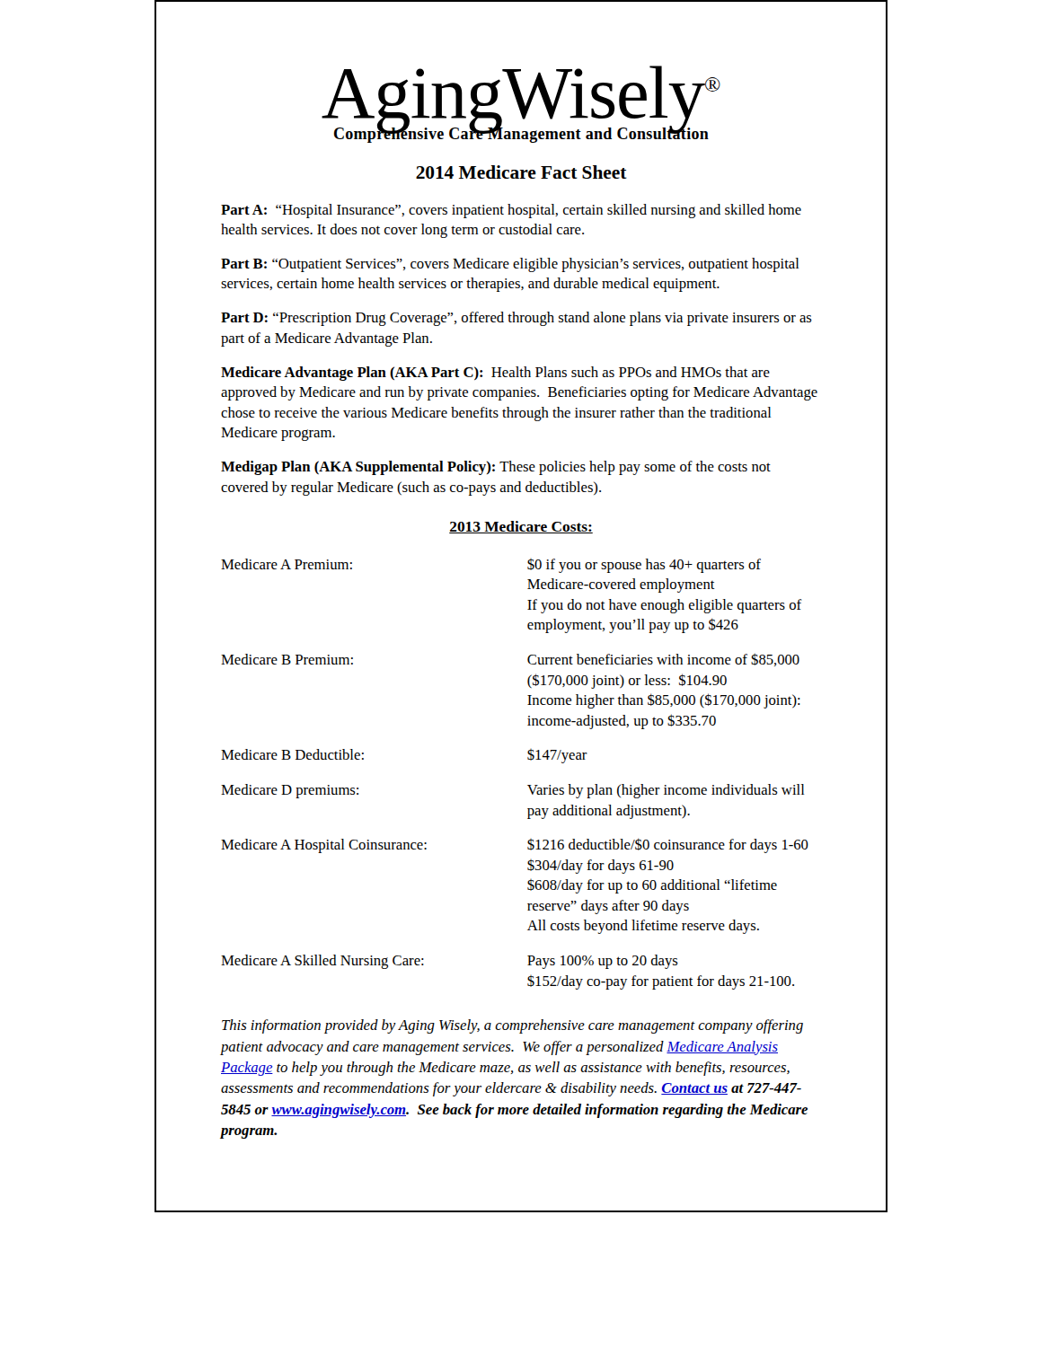AgingWisely®
Comprehensive Care Management and Consultation
2014 Medicare Fact Sheet
Part A: “Hospital Insurance”, covers inpatient hospital, certain skilled nursing and skilled home health services. It does not cover long term or custodial care.
Part B: “Outpatient Services”, covers Medicare eligible physician’s services, outpatient hospital services, certain home health services or therapies, and durable medical equipment.
Part D: “Prescription Drug Coverage”, offered through stand alone plans via private insurers or as part of a Medicare Advantage Plan.
Medicare Advantage Plan (AKA Part C): Health Plans such as PPOs and HMOs that are approved by Medicare and run by private companies. Beneficiaries opting for Medicare Advantage chose to receive the various Medicare benefits through the insurer rather than the traditional Medicare program.
Medigap Plan (AKA Supplemental Policy): These policies help pay some of the costs not covered by regular Medicare (such as co-pays and deductibles).
2013 Medicare Costs:
| Medicare A Premium: | $0 if you or spouse has 40+ quarters of Medicare-covered employment If you do not have enough eligible quarters of employment, you’ll pay up to $426 |
| Medicare B Premium: | Current beneficiaries with income of $85,000 ($170,000 joint) or less: $104.90 Income higher than $85,000 ($170,000 joint): income-adjusted, up to $335.70 |
| Medicare B Deductible: | $147/year |
| Medicare D premiums: | Varies by plan (higher income individuals will pay additional adjustment). |
| Medicare A Hospital Coinsurance: | $1216 deductible/$0 coinsurance for days 1-60 $304/day for days 61-90 $608/day for up to 60 additional “lifetime reserve” days after 90 days All costs beyond lifetime reserve days. |
| Medicare A Skilled Nursing Care: | Pays 100% up to 20 days $152/day co-pay for patient for days 21-100. |
This information provided by Aging Wisely, a comprehensive care management company offering patient advocacy and care management services. We offer a personalized Medicare Analysis Package to help you through the Medicare maze, as well as assistance with benefits, resources, assessments and recommendations for your eldercare & disability needs. Contact us at 727-447-5845 or www.agingwisely.com. See back for more detailed information regarding the Medicare program.